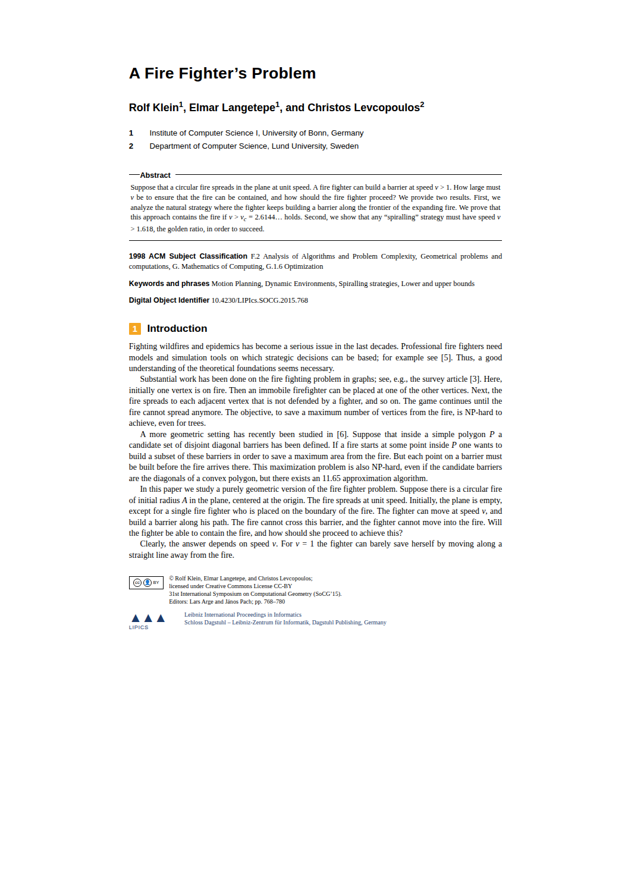A Fire Fighter’s Problem
Rolf Klein1, Elmar Langetepe1, and Christos Levcopoulos2
| 1 | Institute of Computer Science I, University of Bonn, Germany |
| 2 | Department of Computer Science, Lund University, Sweden |
Abstract
Suppose that a circular fire spreads in the plane at unit speed. A fire fighter can build a barrier at speed v > 1. How large must v be to ensure that the fire can be contained, and how should the fire fighter proceed? We provide two results. First, we analyze the natural strategy where the fighter keeps building a barrier along the frontier of the expanding fire. We prove that this approach contains the fire if v > vc = 2.6144… holds. Second, we show that any “spiralling” strategy must have speed v > 1.618, the golden ratio, in order to succeed.
1998 ACM Subject Classification F.2 Analysis of Algorithms and Problem Complexity, Geometrical problems and computations, G. Mathematics of Computing, G.1.6 Optimization
Keywords and phrases Motion Planning, Dynamic Environments, Spiralling strategies, Lower and upper bounds
Digital Object Identifier 10.4230/LIPIcs.SOCG.2015.768
1 Introduction
Fighting wildfires and epidemics has become a serious issue in the last decades. Professional fire fighters need models and simulation tools on which strategic decisions can be based; for example see [5]. Thus, a good understanding of the theoretical foundations seems necessary.
Substantial work has been done on the fire fighting problem in graphs; see, e.g., the survey article [3]. Here, initially one vertex is on fire. Then an immobile firefighter can be placed at one of the other vertices. Next, the fire spreads to each adjacent vertex that is not defended by a fighter, and so on. The game continues until the fire cannot spread anymore. The objective, to save a maximum number of vertices from the fire, is NP-hard to achieve, even for trees.
A more geometric setting has recently been studied in [6]. Suppose that inside a simple polygon P a candidate set of disjoint diagonal barriers has been defined. If a fire starts at some point inside P one wants to build a subset of these barriers in order to save a maximum area from the fire. But each point on a barrier must be built before the fire arrives there. This maximization problem is also NP-hard, even if the candidate barriers are the diagonals of a convex polygon, but there exists an 11.65 approximation algorithm.
In this paper we study a purely geometric version of the fire fighter problem. Suppose there is a circular fire of initial radius A in the plane, centered at the origin. The fire spreads at unit speed. Initially, the plane is empty, except for a single fire fighter who is placed on the boundary of the fire. The fighter can move at speed v, and build a barrier along his path. The fire cannot cross this barrier, and the fighter cannot move into the fire. Will the fighter be able to contain the fire, and how should she proceed to achieve this?
Clearly, the answer depends on speed v. For v = 1 the fighter can barely save herself by moving along a straight line away from the fire.
cc 👤 BY
© Rolf Klein, Elmar Langetepe, and Christos Levcopoulos;
licensed under Creative Commons License CC-BY
31st International Symposium on Computational Geometry (SoCG’15).
Editors: Lars Arge and János Pach; pp. 768–780
▲▲▲
LIPICS
Leibniz International Proceedings in Informatics
Schloss Dagstuhl – Leibniz-Zentrum für Informatik, Dagstuhl Publishing, Germany